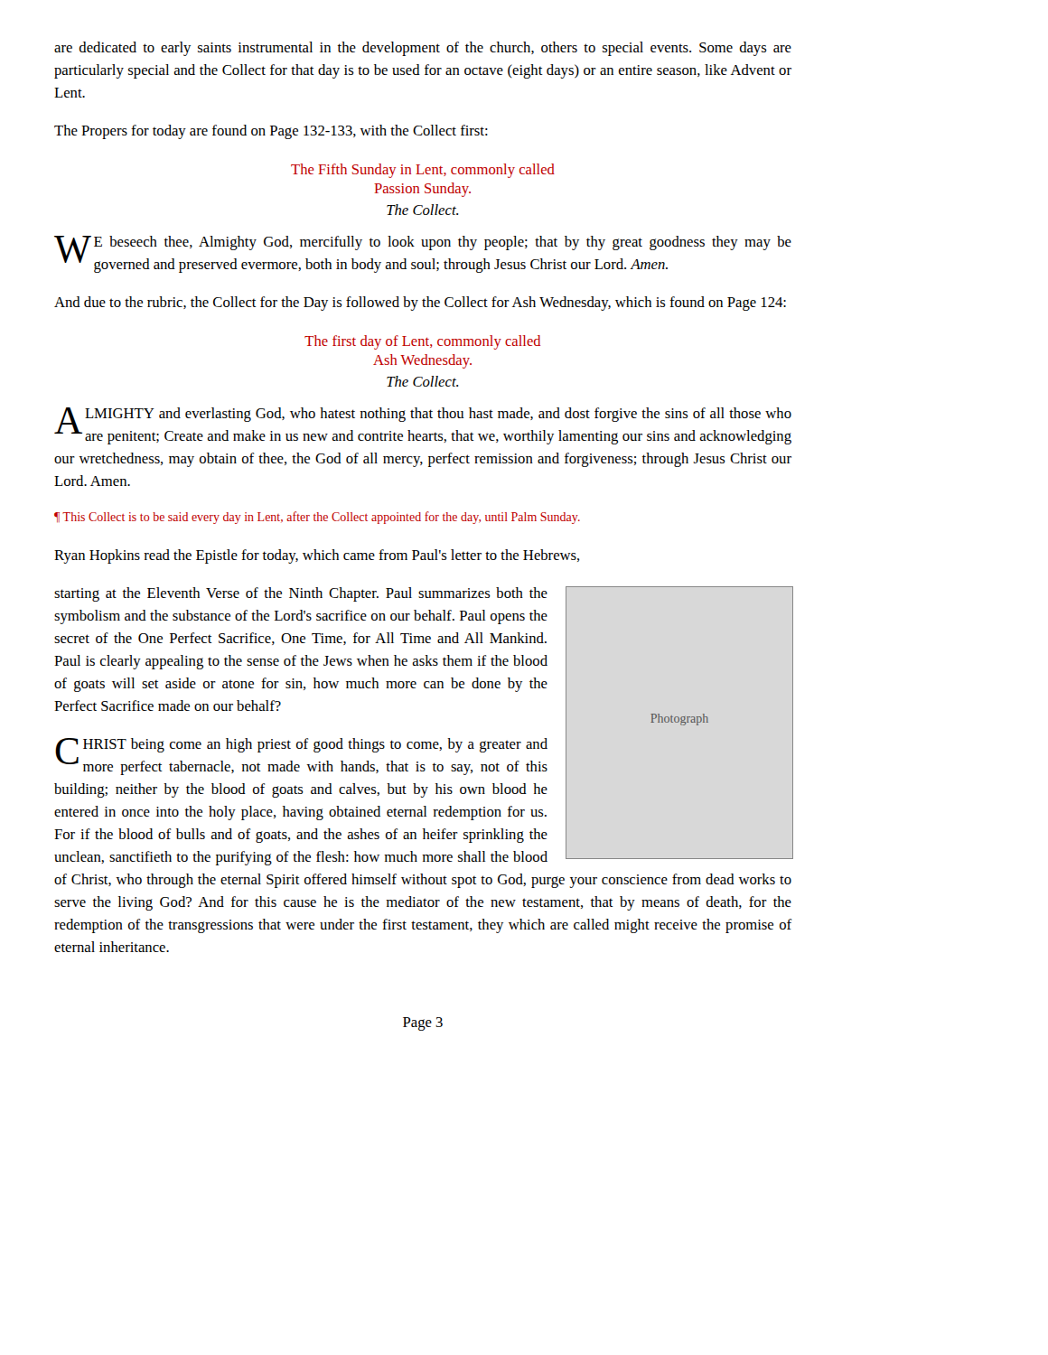are dedicated to early saints instrumental in the development of the church, others to special events. Some days are particularly special and the Collect for that day is to be used for an octave (eight days) or an entire season, like Advent or Lent.
The Propers for today are found on Page 132-133, with the Collect first:
The Fifth Sunday in Lent, commonly called Passion Sunday.
The Collect.
WE beseech thee, Almighty God, mercifully to look upon thy people; that by thy great goodness they may be governed and preserved evermore, both in body and soul; through Jesus Christ our Lord. Amen.
And due to the rubric, the Collect for the Day is followed by the Collect for Ash Wednesday, which is found on Page 124:
The first day of Lent, commonly called Ash Wednesday.
The Collect.
ALMIGHTY and everlasting God, who hatest nothing that thou hast made, and dost forgive the sins of all those who are penitent; Create and make in us new and contrite hearts, that we, worthily lamenting our sins and acknowledging our wretchedness, may obtain of thee, the God of all mercy, perfect remission and forgiveness; through Jesus Christ our Lord. Amen.
¶ This Collect is to be said every day in Lent, after the Collect appointed for the day, until Palm Sunday.
Ryan Hopkins read the Epistle for today, which came from Paul's letter to the Hebrews,
starting at the Eleventh Verse of the Ninth Chapter. Paul summarizes both the symbolism and the substance of the Lord's sacrifice on our behalf. Paul opens the secret of the One Perfect Sacrifice, One Time, for All Time and All Mankind. Paul is clearly appealing to the sense of the Jews when he asks them if the blood of goats will set aside or atone for sin, how much more can be done by the Perfect Sacrifice made on our behalf?
CHRIST being come an high priest of good things to come, by a greater and more perfect tabernacle, not made with hands, that is to say, not of this building; neither by the blood of goats and calves, but by his own blood he entered in once into the holy place, having obtained eternal redemption for us. For if the blood of bulls and of goats, and the ashes of an heifer sprinkling the unclean, sanctifieth to the purifying of the flesh: how much more shall the blood of Christ, who through the eternal Spirit offered himself without spot to God, purge your conscience from dead works to serve the living God? And for this cause he is the mediator of the new testament, that by means of death, for the redemption of the transgressions that were under the first testament, they which are called might receive the promise of eternal inheritance.
Page 3